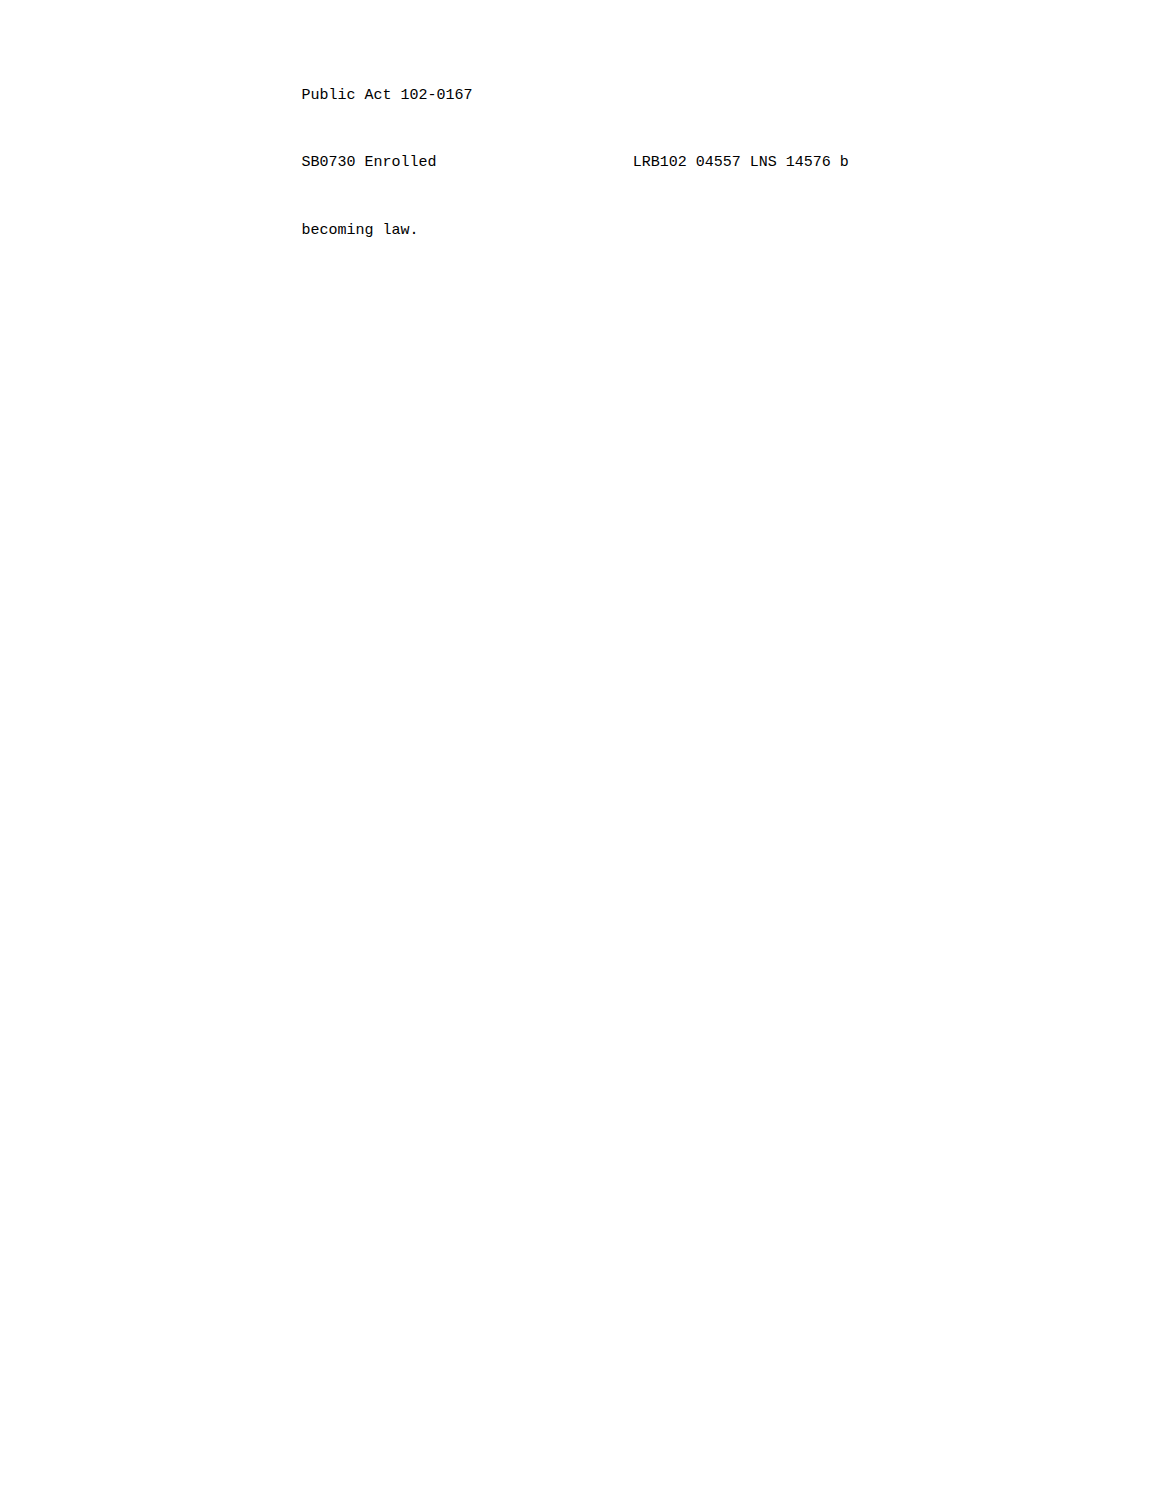Public Act 102-0167
SB0730 Enrolled LRB102 04557 LNS 14576 b
becoming law.